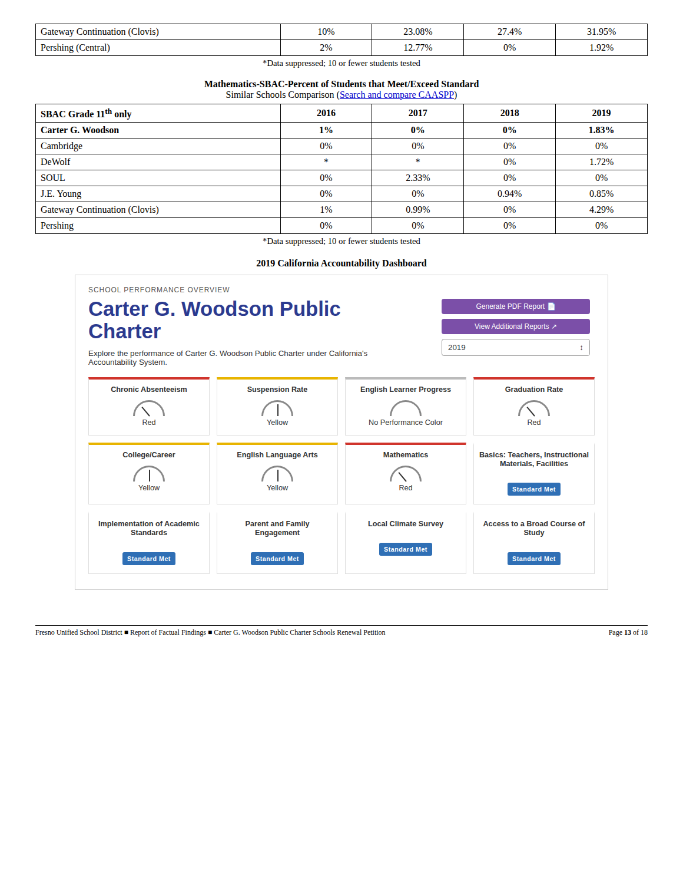| Gateway Continuation (Clovis) | 10% | 23.08% | 27.4% | 31.95% |
| Pershing (Central) | 2% | 12.77% | 0% | 1.92% |
*Data suppressed; 10 or fewer students tested
Mathematics-SBAC-Percent of Students that Meet/Exceed Standard
Similar Schools Comparison (Search and compare CAASPP)
| SBAC Grade 11 th only | 2016 | 2017 | 2018 | 2019 |
| --- | --- | --- | --- | --- |
| Carter G. Woodson | 1% | 0% | 0% | 1.83% |
| Cambridge | 0% | 0% | 0% | 0% |
| DeWolf | * | * | 0% | 1.72% |
| SOUL | 0% | 2.33% | 0% | 0% |
| J.E. Young | 0% | 0% | 0.94% | 0.85% |
| Gateway Continuation (Clovis) | 1% | 0.99% | 0% | 4.29% |
| Pershing | 0% | 0% | 0% | 0% |
*Data suppressed; 10 or fewer students tested
2019 California Accountability Dashboard
School Performance Overview
Carter G. Woodson Public Charter
Generate PDF Report 📄 View Additional Reports ↗
2019↕
Explore the performance of Carter G. Woodson Public Charter under California's Accountability System.
Chronic Absenteeism
Red
Suspension Rate
Yellow
English Learner Progress
No Performance Color
Graduation Rate
Red
College/Career
Yellow
English Language Arts
Yellow
Mathematics
Red
Basics: Teachers, Instructional Materials, Facilities
Standard Met
Implementation of Academic Standards
Standard Met
Parent and Family Engagement
Standard Met
Local Climate Survey
Standard Met
Access to a Broad Course of Study
Standard Met
Fresno Unified School District ■ Report of Factual Findings ■ Carter G. Woodson Public Charter Schools Renewal Petition Page 13 of 18